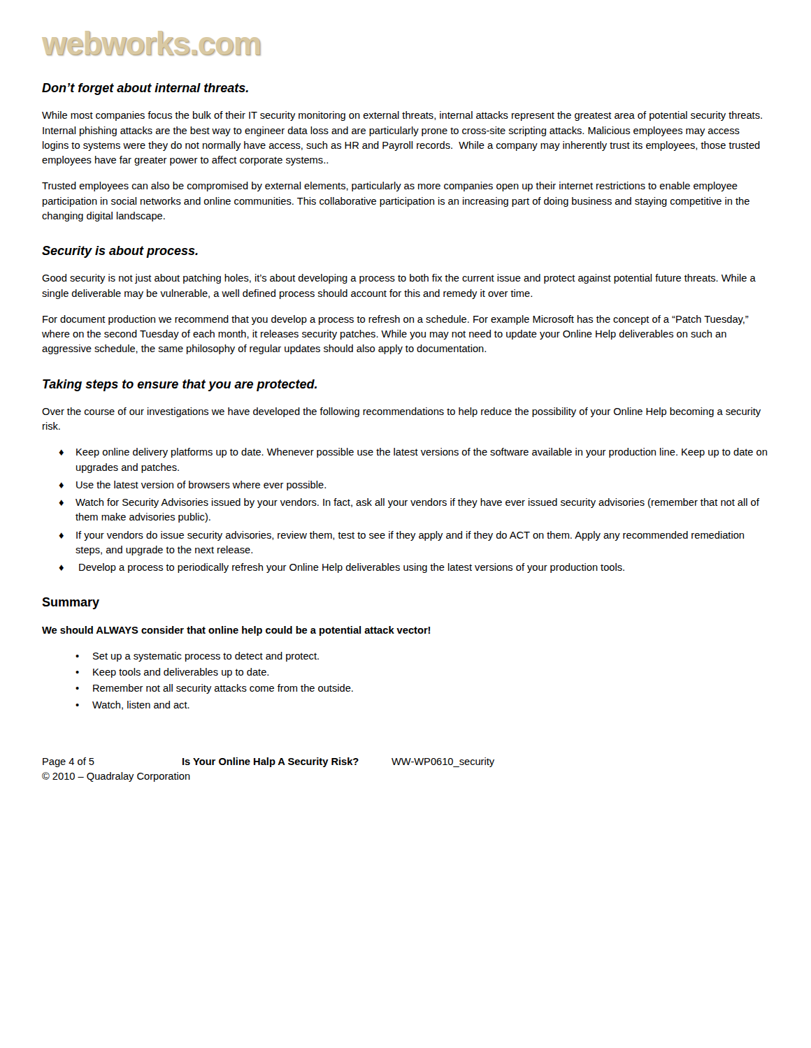webworks.com
Don’t forget about internal threats.
While most companies focus the bulk of their IT security monitoring on external threats, internal attacks represent the greatest area of potential security threats. Internal phishing attacks are the best way to engineer data loss and are particularly prone to cross-site scripting attacks. Malicious employees may access logins to systems were they do not normally have access, such as HR and Payroll records. While a company may inherently trust its employees, those trusted employees have far greater power to affect corporate systems..
Trusted employees can also be compromised by external elements, particularly as more companies open up their internet restrictions to enable employee participation in social networks and online communities. This collaborative participation is an increasing part of doing business and staying competitive in the changing digital landscape.
Security is about process.
Good security is not just about patching holes, it’s about developing a process to both fix the current issue and protect against potential future threats. While a single deliverable may be vulnerable, a well defined process should account for this and remedy it over time.
For document production we recommend that you develop a process to refresh on a schedule. For example Microsoft has the concept of a “Patch Tuesday,” where on the second Tuesday of each month, it releases security patches. While you may not need to update your Online Help deliverables on such an aggressive schedule, the same philosophy of regular updates should also apply to documentation.
Taking steps to ensure that you are protected.
Over the course of our investigations we have developed the following recommendations to help reduce the possibility of your Online Help becoming a security risk.
Keep online delivery platforms up to date. Whenever possible use the latest versions of the software available in your production line. Keep up to date on upgrades and patches.
Use the latest version of browsers where ever possible.
Watch for Security Advisories issued by your vendors. In fact, ask all your vendors if they have ever issued security advisories (remember that not all of them make advisories public).
If your vendors do issue security advisories, review them, test to see if they apply and if they do ACT on them. Apply any recommended remediation steps, and upgrade to the next release.
Develop a process to periodically refresh your Online Help deliverables using the latest versions of your production tools.
Summary
We should ALWAYS consider that online help could be a potential attack vector!
Set up a systematic process to detect and protect.
Keep tools and deliverables up to date.
Remember not all security attacks come from the outside.
Watch, listen and act.
Page 4 of 5
Is Your Online Halp A Security Risk?
WW-WP0610_security
© 2010 – Quadralay Corporation